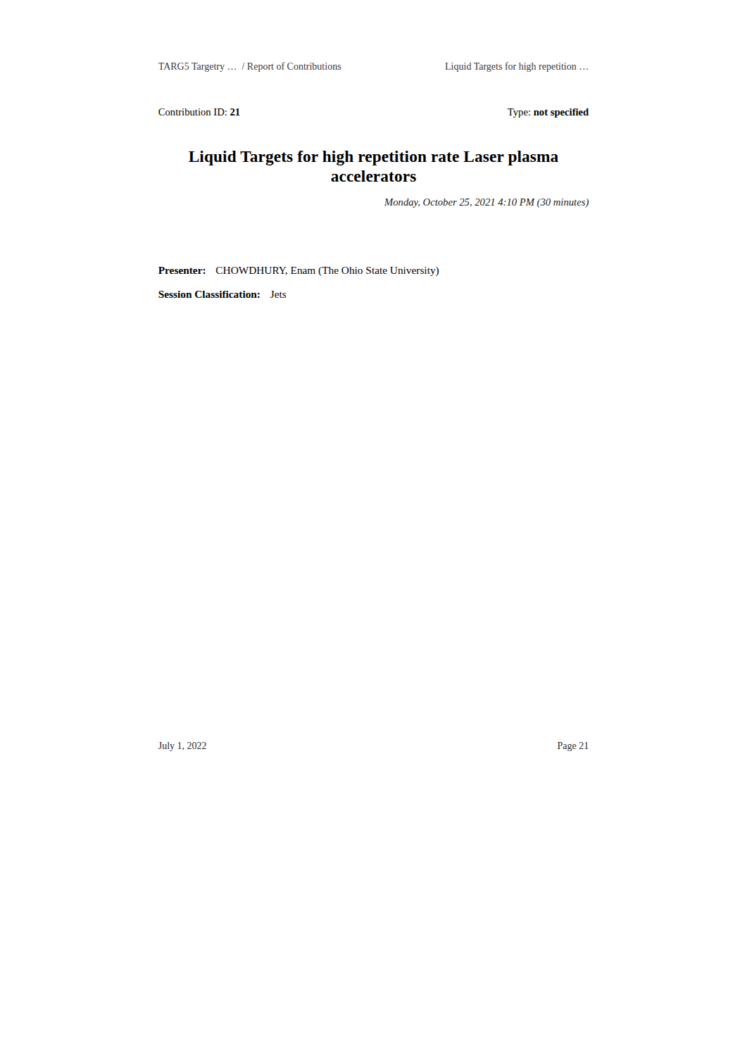TARG5 Targetry … / Report of Contributions
Liquid Targets for high repetition …
Contribution ID: 21
Type: not specified
Liquid Targets for high repetition rate Laser plasma
accelerators
Monday, October 25, 2021 4:10 PM (30 minutes)
Presenter: CHOWDHURY, Enam (The Ohio State University)
Session Classification: Jets
July 1, 2022
Page 21